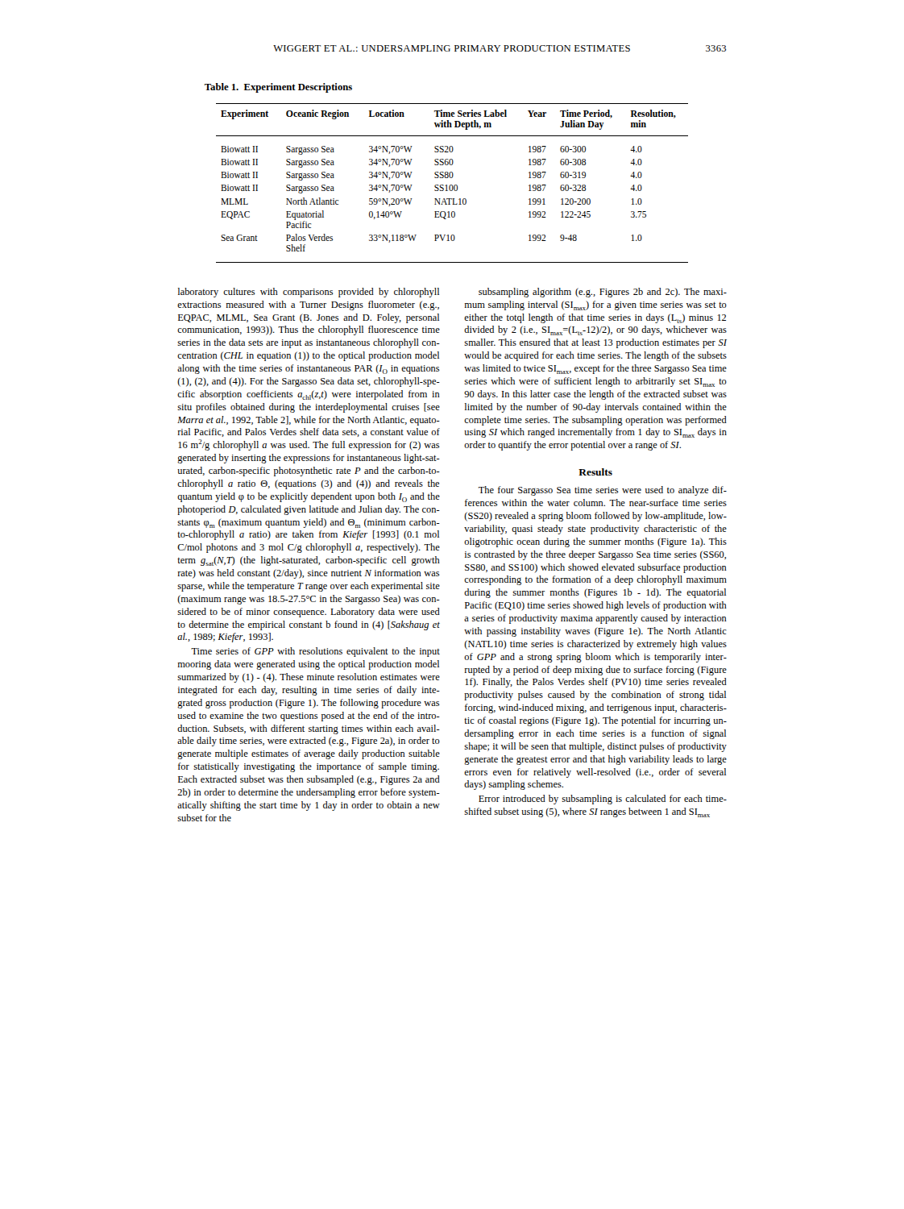WIGGERT ET AL.: UNDERSAMPLING PRIMARY PRODUCTION ESTIMATES 3363
Table 1. Experiment Descriptions
| Experiment | Oceanic Region | Location | Time Series Label with Depth, m | Year | Time Period, Julian Day | Resolution, min |
| --- | --- | --- | --- | --- | --- | --- |
| Biowatt II | Sargasso Sea | 34°N,70°W | SS20 | 1987 | 60-300 | 4.0 |
| Biowatt II | Sargasso Sea | 34°N,70°W | SS60 | 1987 | 60-308 | 4.0 |
| Biowatt II | Sargasso Sea | 34°N,70°W | SS80 | 1987 | 60-319 | 4.0 |
| Biowatt II | Sargasso Sea | 34°N,70°W | SS100 | 1987 | 60-328 | 4.0 |
| MLML | North Atlantic | 59°N,20°W | NATL10 | 1991 | 120-200 | 1.0 |
| EQPAC | Equatorial Pacific | 0,140°W | EQ10 | 1992 | 122-245 | 3.75 |
| Sea Grant | Palos Verdes Shelf | 33°N,118°W | PV10 | 1992 | 9-48 | 1.0 |
laboratory cultures with comparisons provided by chlorophyll extractions measured with a Turner Designs fluorometer (e.g., EQPAC, MLML, Sea Grant (B. Jones and D. Foley, personal communication, 1993)). Thus the chlorophyll fluorescence time series in the data sets are input as instantaneous chlorophyll concentration (CHL in equation (1)) to the optical production model along with the time series of instantaneous PAR (IO in equations (1), (2), and (4)). For the Sargasso Sea data set, chlorophyll-specific absorption coefficients achl(z,t) were interpolated from in situ profiles obtained during the interdeploymental cruises [see Marra et al., 1992, Table 2], while for the North Atlantic, equatorial Pacific, and Palos Verdes shelf data sets, a constant value of 16 m2/g chlorophyll a was used. The full expression for (2) was generated by inserting the expressions for instantaneous light-saturated, carbon-specific photosynthetic rate P and the carbon-to-chlorophyll a ratio Θ, (equations (3) and (4)) and reveals the quantum yield φ to be explicitly dependent upon both IO and the photoperiod D, calculated given latitude and Julian day. The constants φm (maximum quantum yield) and Θm (minimum carbon-to-chlorophyll a ratio) are taken from Kiefer [1993] (0.1 mol C/mol photons and 3 mol C/g chlorophyll a, respectively). The term gsat(N,T) (the light-saturated, carbon-specific cell growth rate) was held constant (2/day), since nutrient N information was sparse, while the temperature T range over each experimental site (maximum range was 18.5-27.5°C in the Sargasso Sea) was considered to be of minor consequence. Laboratory data were used to determine the empirical constant b found in (4) [Sakshaug et al., 1989; Kiefer, 1993].
Time series of GPP with resolutions equivalent to the input mooring data were generated using the optical production model summarized by (1) - (4). These minute resolution estimates were integrated for each day, resulting in time series of daily integrated gross production (Figure 1). The following procedure was used to examine the two questions posed at the end of the introduction. Subsets, with different starting times within each available daily time series, were extracted (e.g., Figure 2a), in order to generate multiple estimates of average daily production suitable for statistically investigating the importance of sample timing. Each extracted subset was then subsampled (e.g., Figures 2a and 2b) in order to determine the undersampling error before systematically shifting the start time by 1 day in order to obtain a new subset for the
subsampling algorithm (e.g., Figures 2b and 2c). The maximum sampling interval (SImax) for a given time series was set to either the totql length of that time series in days (Lts) minus 12 divided by 2 (i.e., SImax=(Lts-12)/2), or 90 days, whichever was smaller. This ensured that at least 13 production estimates per SI would be acquired for each time series. The length of the subsets was limited to twice SImax, except for the three Sargasso Sea time series which were of sufficient length to arbitrarily set SImax to 90 days. In this latter case the length of the extracted subset was limited by the number of 90-day intervals contained within the complete time series. The subsampling operation was performed using SI which ranged incrementally from 1 day to SImax days in order to quantify the error potential over a range of SI.
Results
The four Sargasso Sea time series were used to analyze differences within the water column. The near-surface time series (SS20) revealed a spring bloom followed by low-amplitude, low-variability, quasi steady state productivity characteristic of the oligotrophic ocean during the summer months (Figure 1a). This is contrasted by the three deeper Sargasso Sea time series (SS60, SS80, and SS100) which showed elevated subsurface production corresponding to the formation of a deep chlorophyll maximum during the summer months (Figures 1b - 1d). The equatorial Pacific (EQ10) time series showed high levels of production with a series of productivity maxima apparently caused by interaction with passing instability waves (Figure 1e). The North Atlantic (NATL10) time series is characterized by extremely high values of GPP and a strong spring bloom which is temporarily interrupted by a period of deep mixing due to surface forcing (Figure 1f). Finally, the Palos Verdes shelf (PV10) time series revealed productivity pulses caused by the combination of strong tidal forcing, wind-induced mixing, and terrigenous input, characteristic of coastal regions (Figure 1g). The potential for incurring undersampling error in each time series is a function of signal shape; it will be seen that multiple, distinct pulses of productivity generate the greatest error and that high variability leads to large errors even for relatively well-resolved (i.e., order of several days) sampling schemes.
Error introduced by subsampling is calculated for each time-shifted subset using (5), where SI ranges between 1 and SImax